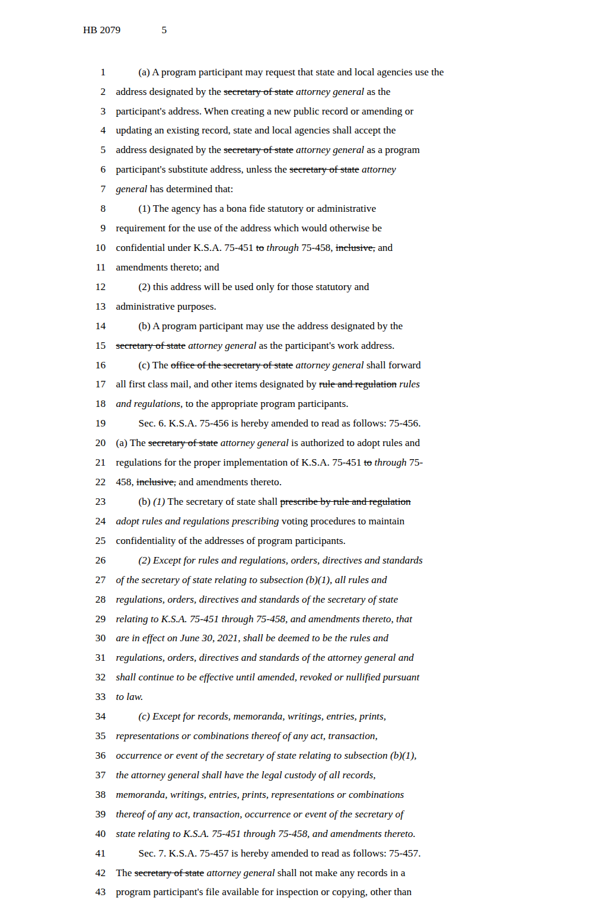HB 2079 5
(a) A program participant may request that state and local agencies use the
address designated by the secretary of state attorney general as the
participant's address. When creating a new public record or amending or
updating an existing record, state and local agencies shall accept the
address designated by the secretary of state attorney general as a program
participant's substitute address, unless the secretary of state attorney
general has determined that:
(1) The agency has a bona fide statutory or administrative
requirement for the use of the address which would otherwise be
confidential under K.S.A. 75-451 to through 75-458, inclusive, and
amendments thereto; and
(2) this address will be used only for those statutory and
administrative purposes.
(b) A program participant may use the address designated by the
secretary of state attorney general as the participant's work address.
(c) The office of the secretary of state attorney general shall forward
all first class mail, and other items designated by rule and regulation rules
and regulations, to the appropriate program participants.
Sec. 6. K.S.A. 75-456 is hereby amended to read as follows: 75-456.
(a) The secretary of state attorney general is authorized to adopt rules and
regulations for the proper implementation of K.S.A. 75-451 to through 75-
458, inclusive, and amendments thereto.
(b) (1) The secretary of state shall prescribe by rule and regulation
adopt rules and regulations prescribing voting procedures to maintain
confidentiality of the addresses of program participants.
(2) Except for rules and regulations, orders, directives and standards
of the secretary of state relating to subsection (b)(1), all rules and
regulations, orders, directives and standards of the secretary of state
relating to K.S.A. 75-451 through 75-458, and amendments thereto, that
are in effect on June 30, 2021, shall be deemed to be the rules and
regulations, orders, directives and standards of the attorney general and
shall continue to be effective until amended, revoked or nullified pursuant
to law.
(c) Except for records, memoranda, writings, entries, prints,
representations or combinations thereof of any act, transaction,
occurrence or event of the secretary of state relating to subsection (b)(1),
the attorney general shall have the legal custody of all records,
memoranda, writings, entries, prints, representations or combinations
thereof of any act, transaction, occurrence or event of the secretary of
state relating to K.S.A. 75-451 through 75-458, and amendments thereto.
Sec. 7. K.S.A. 75-457 is hereby amended to read as follows: 75-457.
The secretary of state attorney general shall not make any records in a
program participant's file available for inspection or copying, other than